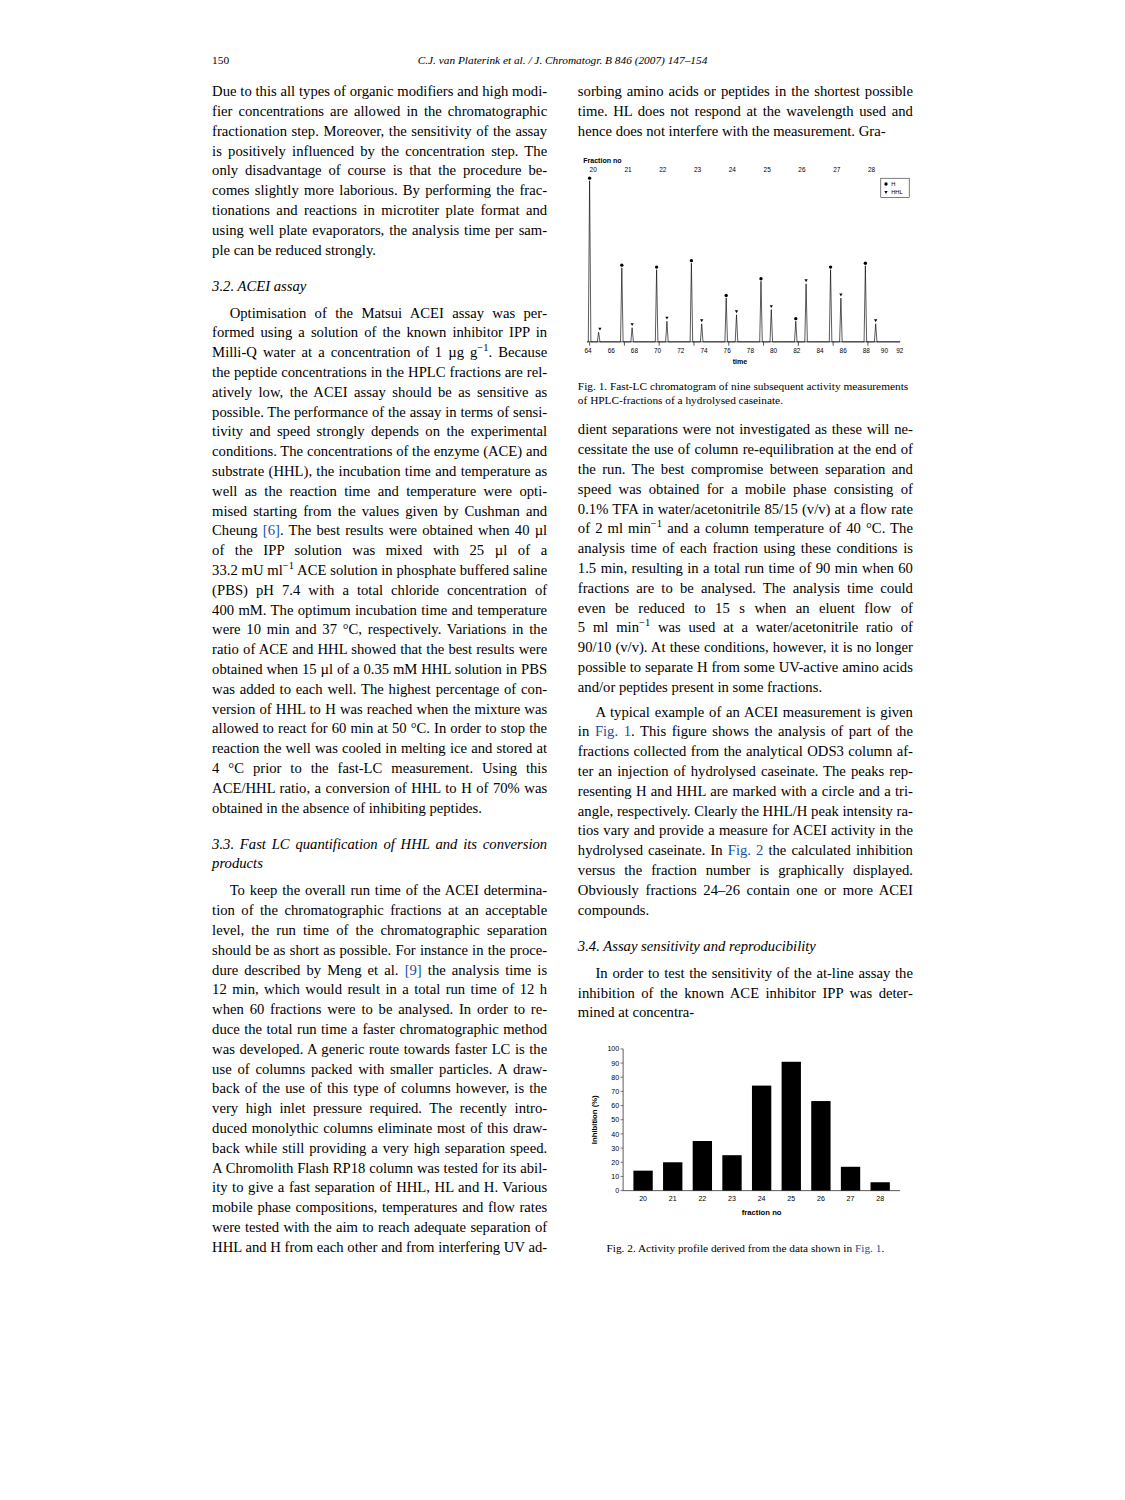150 C.J. van Platerink et al. / J. Chromatogr. B 846 (2007) 147–154
Due to this all types of organic modifiers and high modifier concentrations are allowed in the chromatographic fractionation step. Moreover, the sensitivity of the assay is positively influenced by the concentration step. The only disadvantage of course is that the procedure becomes slightly more laborious. By performing the fractionations and reactions in microtiter plate format and using well plate evaporators, the analysis time per sample can be reduced strongly.
3.2. ACEI assay
Optimisation of the Matsui ACEI assay was performed using a solution of the known inhibitor IPP in Milli-Q water at a concentration of 1 µg g−1. Because the peptide concentrations in the HPLC fractions are relatively low, the ACEI assay should be as sensitive as possible. The performance of the assay in terms of sensitivity and speed strongly depends on the experimental conditions. The concentrations of the enzyme (ACE) and substrate (HHL), the incubation time and temperature as well as the reaction time and temperature were optimised starting from the values given by Cushman and Cheung [6]. The best results were obtained when 40 µl of the IPP solution was mixed with 25 µl of a 33.2 mU ml−1 ACE solution in phosphate buffered saline (PBS) pH 7.4 with a total chloride concentration of 400 mM. The optimum incubation time and temperature were 10 min and 37 °C, respectively. Variations in the ratio of ACE and HHL showed that the best results were obtained when 15 µl of a 0.35 mM HHL solution in PBS was added to each well. The highest percentage of conversion of HHL to H was reached when the mixture was allowed to react for 60 min at 50 °C. In order to stop the reaction the well was cooled in melting ice and stored at 4 °C prior to the fast-LC measurement. Using this ACE/HHL ratio, a conversion of HHL to H of 70% was obtained in the absence of inhibiting peptides.
3.3. Fast LC quantification of HHL and its conversion products
To keep the overall run time of the ACEI determination of the chromatographic fractions at an acceptable level, the run time of the chromatographic separation should be as short as possible. For instance in the procedure described by Meng et al. [9] the analysis time is 12 min, which would result in a total run time of 12 h when 60 fractions were to be analysed. In order to reduce the total run time a faster chromatographic method was developed. A generic route towards faster LC is the use of columns packed with smaller particles. A drawback of the use of this type of columns however, is the very high inlet pressure required. The recently introduced monolythic columns eliminate most of this drawback while still providing a very high separation speed. A Chromolith Flash RP18 column was tested for its ability to give a fast separation of HHL, HL and H. Various mobile phase compositions, temperatures and flow rates were tested with the aim to reach adequate separation of HHL and H from each other and from interfering UV adsorbing amino acids or peptides in the shortest possible time. HL does not respond at the wavelength used and hence does not interfere with the measurement. Gra-
Fraction no 20 21 22 23 24 25 26 27 28 H HHL 64 66 68 70 72 74 76 78 80 82 84 86 88 90 92 time
Fig. 1. Fast-LC chromatogram of nine subsequent activity measurements of HPLC-fractions of a hydrolysed caseinate.
dient separations were not investigated as these will necessitate the use of column re-equilibration at the end of the run. The best compromise between separation and speed was obtained for a mobile phase consisting of 0.1% TFA in water/acetonitrile 85/15 (v/v) at a flow rate of 2 ml min−1 and a column temperature of 40 °C. The analysis time of each fraction using these conditions is 1.5 min, resulting in a total run time of 90 min when 60 fractions are to be analysed. The analysis time could even be reduced to 15 s when an eluent flow of 5 ml min−1 was used at a water/acetonitrile ratio of 90/10 (v/v). At these conditions, however, it is no longer possible to separate H from some UV-active amino acids and/or peptides present in some fractions.
A typical example of an ACEI measurement is given in Fig. 1. This figure shows the analysis of part of the fractions collected from the analytical ODS3 column after an injection of hydrolysed caseinate. The peaks representing H and HHL are marked with a circle and a triangle, respectively. Clearly the HHL/H peak intensity ratios vary and provide a measure for ACEI activity in the hydrolysed caseinate. In Fig. 2 the calculated inhibition versus the fraction number is graphically displayed. Obviously fractions 24–26 contain one or more ACEI compounds.
3.4. Assay sensitivity and reproducibility
In order to test the sensitivity of the at-line assay the inhibition of the known ACE inhibitor IPP was determined at concentra-
100 90 80 70 60 50 40 30 20 10 0 Inhibition (%) 20 21 22 23 24 25 26 27 28 fraction no
Fig. 2. Activity profile derived from the data shown in Fig. 1.